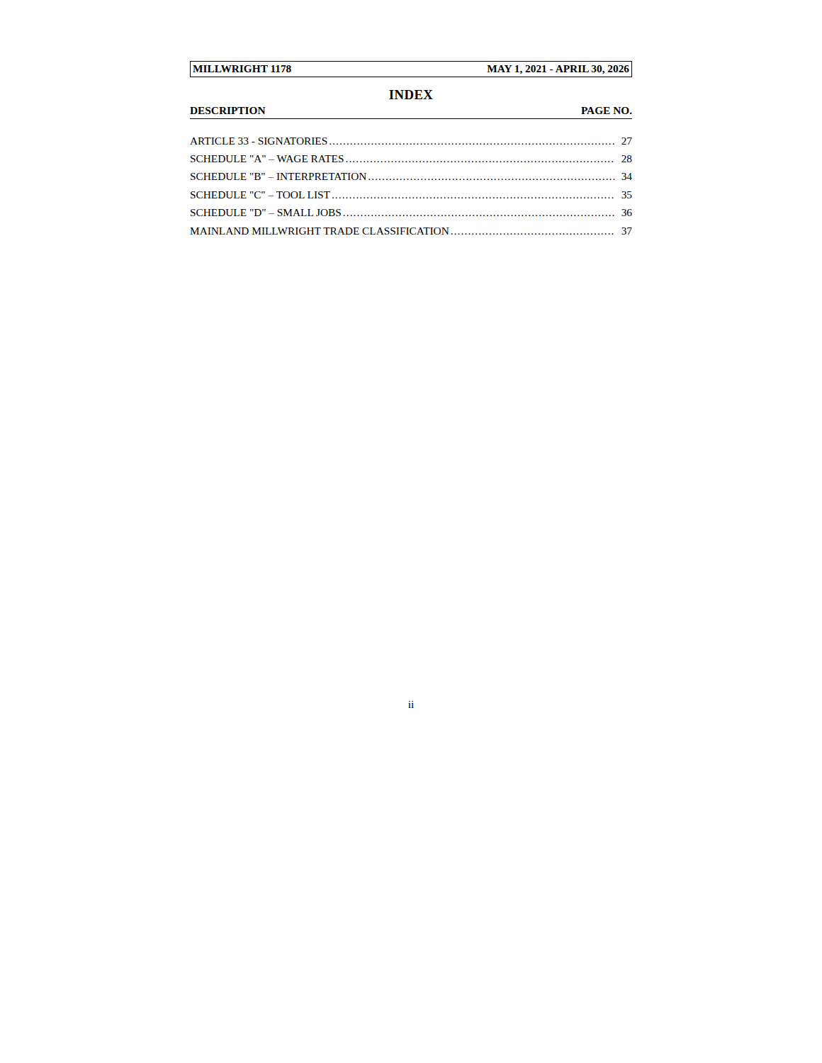| MILLWRIGHT 1178 | | MAY 1, 2021 - APRIL 30, 2026 |
INDEX
DESCRIPTION PAGE NO.
ARTICLE 33 - SIGNATORIES ........................................................................................................................................... 27
SCHEDULE "A" – WAGE RATES ........................................................................................................................................... 28
SCHEDULE "B" – INTERPRETATION ........................................................................................................................................... 34
SCHEDULE "C" – TOOL LIST ........................................................................................................................................... 35
SCHEDULE "D" – SMALL JOBS ........................................................................................................................................... 36
MAINLAND MILLWRIGHT TRADE CLASSIFICATION ........................................................................................................................................... 37
ii